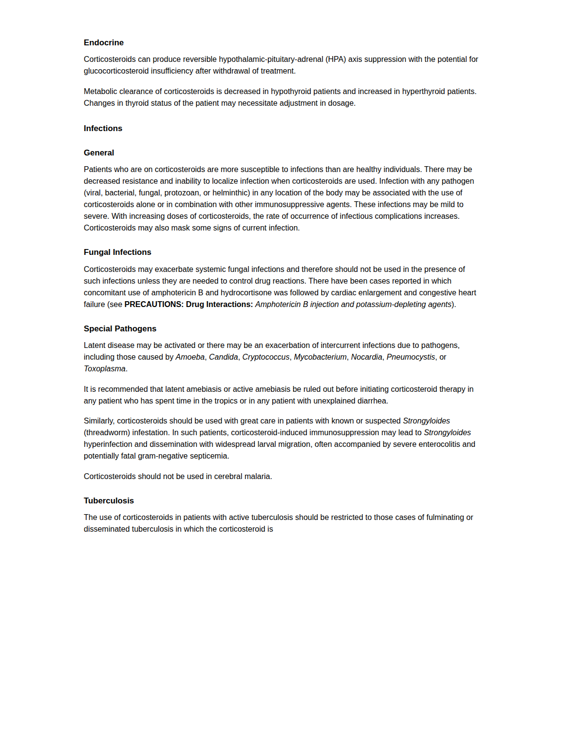Endocrine
Corticosteroids can produce reversible hypothalamic-pituitary-adrenal (HPA) axis suppression with the potential for glucocorticosteroid insufficiency after withdrawal of treatment.
Metabolic clearance of corticosteroids is decreased in hypothyroid patients and increased in hyperthyroid patients. Changes in thyroid status of the patient may necessitate adjustment in dosage.
Infections
General
Patients who are on corticosteroids are more susceptible to infections than are healthy individuals. There may be decreased resistance and inability to localize infection when corticosteroids are used. Infection with any pathogen (viral, bacterial, fungal, protozoan, or helminthic) in any location of the body may be associated with the use of corticosteroids alone or in combination with other immunosuppressive agents. These infections may be mild to severe. With increasing doses of corticosteroids, the rate of occurrence of infectious complications increases. Corticosteroids may also mask some signs of current infection.
Fungal Infections
Corticosteroids may exacerbate systemic fungal infections and therefore should not be used in the presence of such infections unless they are needed to control drug reactions. There have been cases reported in which concomitant use of amphotericin B and hydrocortisone was followed by cardiac enlargement and congestive heart failure (see PRECAUTIONS: Drug Interactions: Amphotericin B injection and potassium-depleting agents).
Special Pathogens
Latent disease may be activated or there may be an exacerbation of intercurrent infections due to pathogens, including those caused by Amoeba, Candida, Cryptococcus, Mycobacterium, Nocardia, Pneumocystis, or Toxoplasma.
It is recommended that latent amebiasis or active amebiasis be ruled out before initiating corticosteroid therapy in any patient who has spent time in the tropics or in any patient with unexplained diarrhea.
Similarly, corticosteroids should be used with great care in patients with known or suspected Strongyloides (threadworm) infestation. In such patients, corticosteroid-induced immunosuppression may lead to Strongyloides hyperinfection and dissemination with widespread larval migration, often accompanied by severe enterocolitis and potentially fatal gram-negative septicemia.
Corticosteroids should not be used in cerebral malaria.
Tuberculosis
The use of corticosteroids in patients with active tuberculosis should be restricted to those cases of fulminating or disseminated tuberculosis in which the corticosteroid is